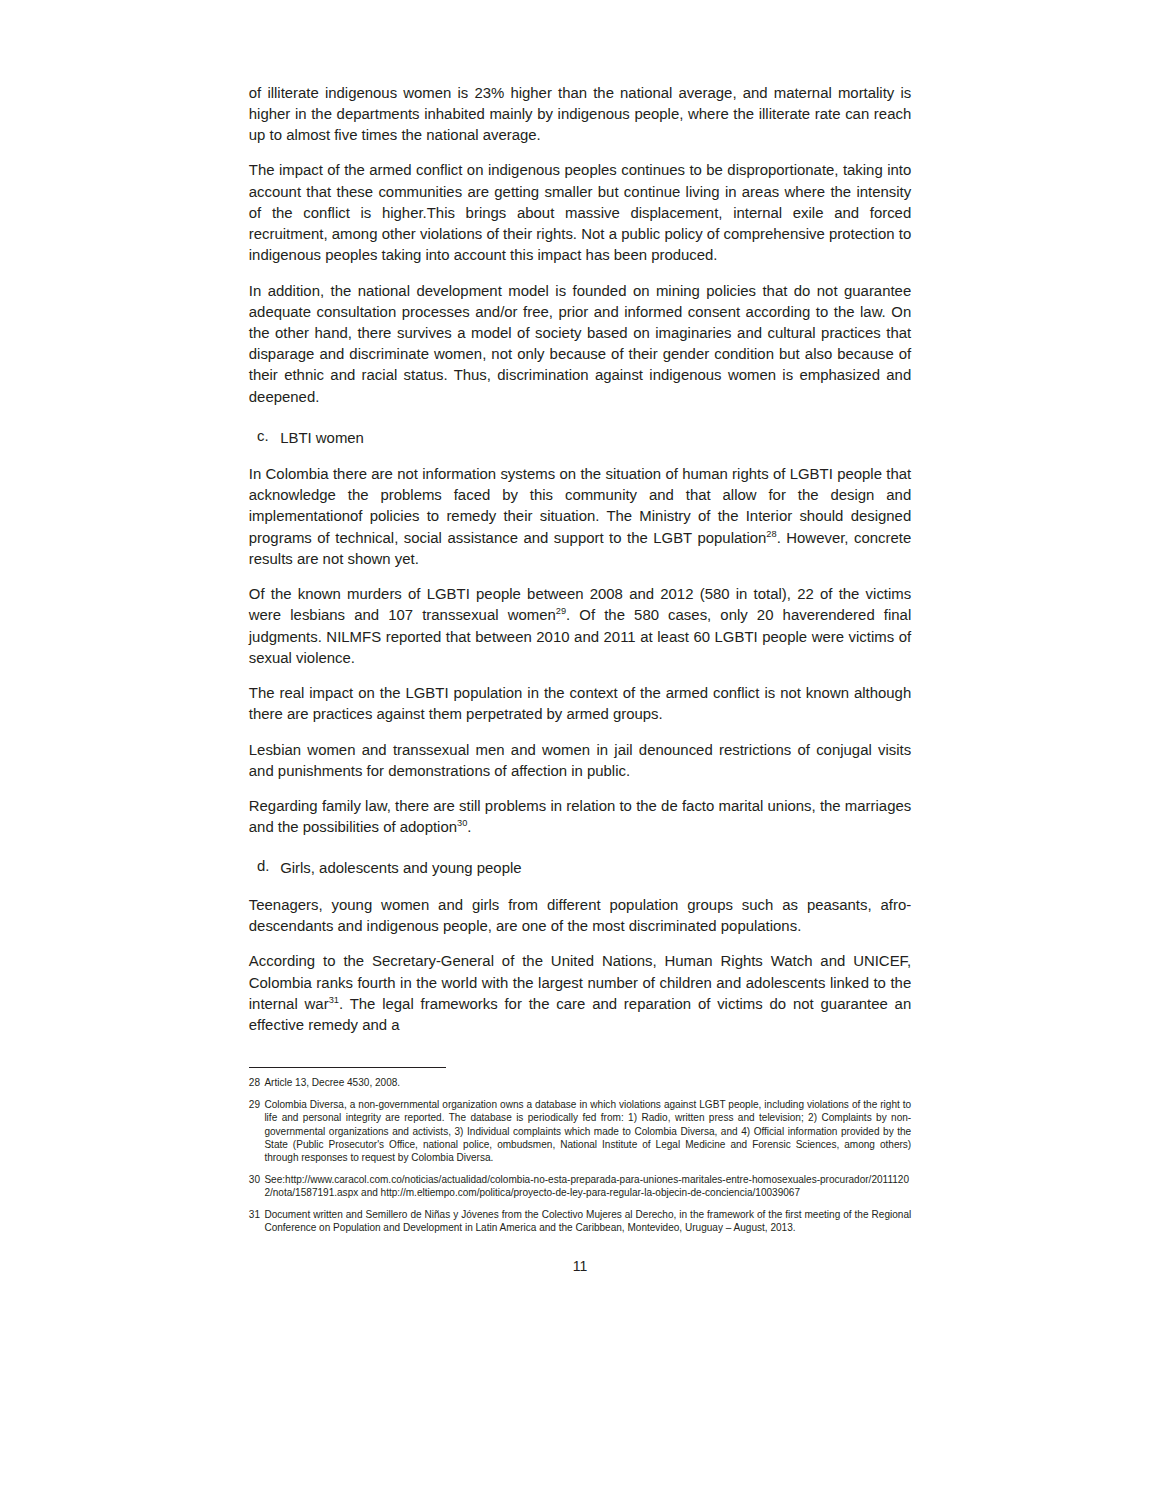of illiterate indigenous women is 23% higher than the national average, and maternal mortality is higher in the departments inhabited mainly by indigenous people, where the illiterate rate can reach up to almost five times the national average.
The impact of the armed conflict on indigenous peoples continues to be disproportionate, taking into account that these communities are getting smaller but continue living in areas where the intensity of the conflict is higher.This brings about massive displacement, internal exile and forced recruitment, among other violations of their rights. Not a public policy of comprehensive protection to indigenous peoples taking into account this impact has been produced.
In addition, the national development model is founded on mining policies that do not guarantee adequate consultation processes and/or free, prior and informed consent according to the law. On the other hand, there survives a model of society based on imaginaries and cultural practices that disparage and discriminate women, not only because of their gender condition but also because of their ethnic and racial status. Thus, discrimination against indigenous women is emphasized and deepened.
c.
LBTI women
In Colombia there are not information systems on the situation of human rights of LGBTI people that acknowledge the problems faced by this community and that allow for the design and implementationof policies to remedy their situation. The Ministry of the Interior should designed programs of technical, social assistance and support to the LGBT population28. However, concrete results are not shown yet.
Of the known murders of LGBTI people between 2008 and 2012 (580 in total), 22 of the victims were lesbians and 107 transsexual women29. Of the 580 cases, only 20 haverendered final judgments. NILMFS reported that between 2010 and 2011 at least 60 LGBTI people were victims of sexual violence.
The real impact on the LGBTI population in the context of the armed conflict is not known although there are practices against them perpetrated by armed groups.
Lesbian women and transsexual men and women in jail denounced restrictions of conjugal visits and punishments for demonstrations of affection in public.
Regarding family law, there are still problems in relation to the de facto marital unions, the marriages and the possibilities of adoption30.
d.
Girls, adolescents and young people
Teenagers, young women and girls from different population groups such as peasants, afro-descendants and indigenous people, are one of the most discriminated populations.
According to the Secretary-General of the United Nations, Human Rights Watch and UNICEF, Colombia ranks fourth in the world with the largest number of children and adolescents linked to the internal war31. The legal frameworks for the care and reparation of victims do not guarantee an effective remedy and a
28
Article 13, Decree 4530, 2008.
29
Colombia Diversa, a non-governmental organization owns a database in which violations against LGBT people, including violations of the right to life and personal integrity are reported. The database is periodically fed from: 1) Radio, written press and television; 2) Complaints by non-governmental organizations and activists, 3) Individual complaints which made to Colombia Diversa, and 4) Official information provided by the State (Public Prosecutor's Office, national police, ombudsmen, National Institute of Legal Medicine and Forensic Sciences, among others) through responses to request by Colombia Diversa.
30
See:http://www.caracol.com.co/noticias/actualidad/colombia-no-esta-preparada-para-uniones-maritales-entre-homosexuales-procurador/20111202/nota/1587191.aspx and http://m.eltiempo.com/politica/proyecto-de-ley-para-regular-la-objecin-de-conciencia/10039067
31
Document written and Semillero de Niñas y Jóvenes from the Colectivo Mujeres al Derecho, in the framework of the first meeting of the Regional Conference on Population and Development in Latin America and the Caribbean, Montevideo, Uruguay – August, 2013.
11